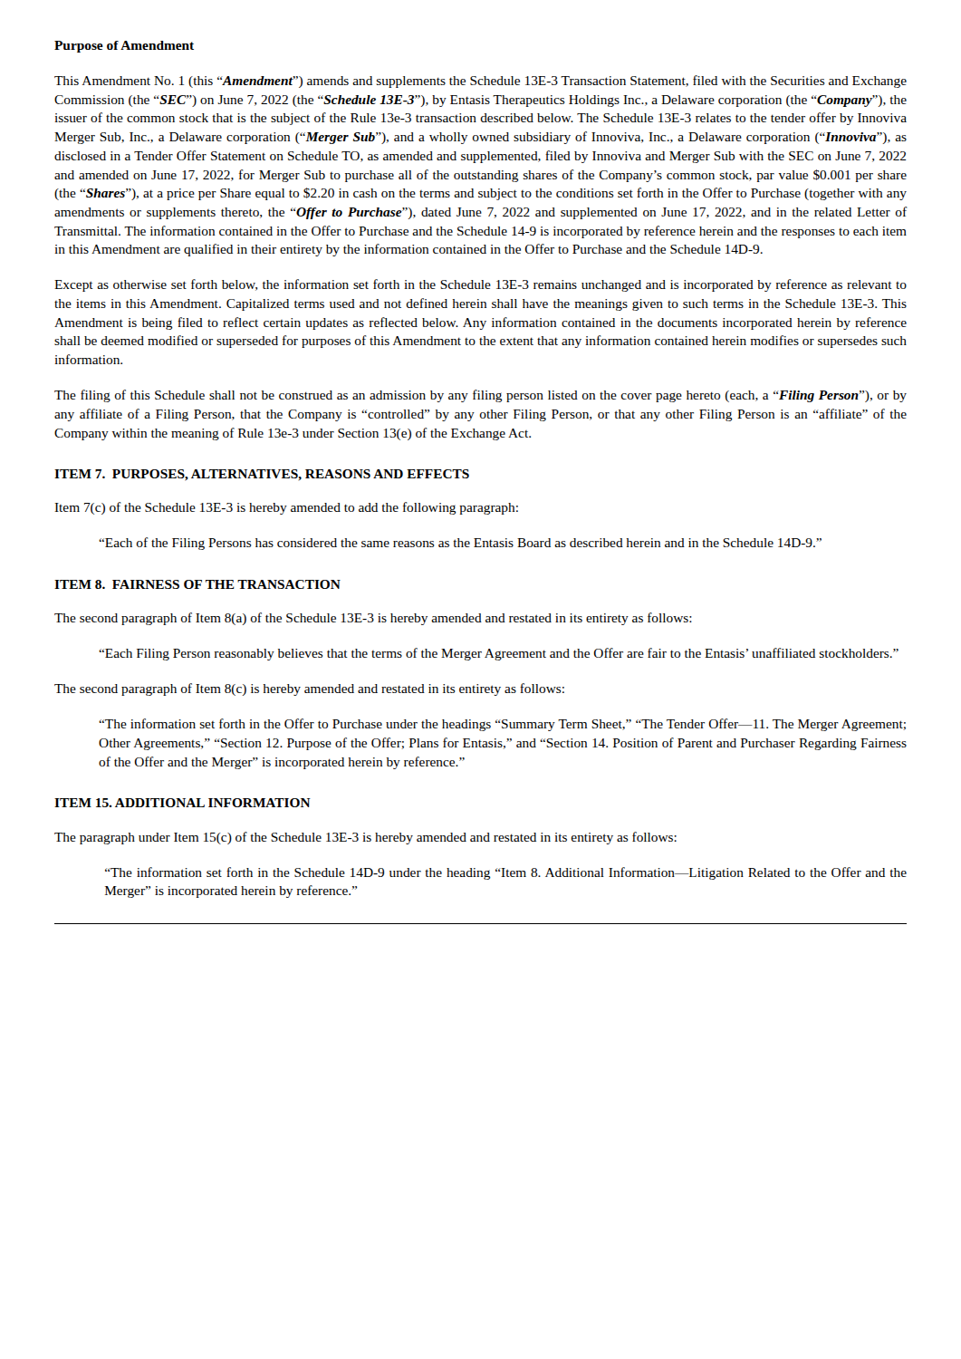Purpose of Amendment
This Amendment No. 1 (this “Amendment”) amends and supplements the Schedule 13E-3 Transaction Statement, filed with the Securities and Exchange Commission (the “SEC”) on June 7, 2022 (the “Schedule 13E-3”), by Entasis Therapeutics Holdings Inc., a Delaware corporation (the “Company”), the issuer of the common stock that is the subject of the Rule 13e-3 transaction described below. The Schedule 13E-3 relates to the tender offer by Innoviva Merger Sub, Inc., a Delaware corporation (“Merger Sub”), and a wholly owned subsidiary of Innoviva, Inc., a Delaware corporation (“Innoviva”), as disclosed in a Tender Offer Statement on Schedule TO, as amended and supplemented, filed by Innoviva and Merger Sub with the SEC on June 7, 2022 and amended on June 17, 2022, for Merger Sub to purchase all of the outstanding shares of the Company’s common stock, par value $0.001 per share (the “Shares”), at a price per Share equal to $2.20 in cash on the terms and subject to the conditions set forth in the Offer to Purchase (together with any amendments or supplements thereto, the “Offer to Purchase”), dated June 7, 2022 and supplemented on June 17, 2022, and in the related Letter of Transmittal. The information contained in the Offer to Purchase and the Schedule 14-9 is incorporated by reference herein and the responses to each item in this Amendment are qualified in their entirety by the information contained in the Offer to Purchase and the Schedule 14D-9.
Except as otherwise set forth below, the information set forth in the Schedule 13E-3 remains unchanged and is incorporated by reference as relevant to the items in this Amendment. Capitalized terms used and not defined herein shall have the meanings given to such terms in the Schedule 13E-3. This Amendment is being filed to reflect certain updates as reflected below. Any information contained in the documents incorporated herein by reference shall be deemed modified or superseded for purposes of this Amendment to the extent that any information contained herein modifies or supersedes such information.
The filing of this Schedule shall not be construed as an admission by any filing person listed on the cover page hereto (each, a “Filing Person”), or by any affiliate of a Filing Person, that the Company is “controlled” by any other Filing Person, or that any other Filing Person is an “affiliate” of the Company within the meaning of Rule 13e-3 under Section 13(e) of the Exchange Act.
ITEM 7. PURPOSES, ALTERNATIVES, REASONS AND EFFECTS
Item 7(c) of the Schedule 13E-3 is hereby amended to add the following paragraph:
“Each of the Filing Persons has considered the same reasons as the Entasis Board as described herein and in the Schedule 14D-9.”
ITEM 8. FAIRNESS OF THE TRANSACTION
The second paragraph of Item 8(a) of the Schedule 13E-3 is hereby amended and restated in its entirety as follows:
“Each Filing Person reasonably believes that the terms of the Merger Agreement and the Offer are fair to the Entasis’ unaffiliated stockholders.”
The second paragraph of Item 8(c) is hereby amended and restated in its entirety as follows:
“The information set forth in the Offer to Purchase under the headings “Summary Term Sheet,” “The Tender Offer—11. The Merger Agreement; Other Agreements,” “Section 12. Purpose of the Offer; Plans for Entasis,” and “Section 14. Position of Parent and Purchaser Regarding Fairness of the Offer and the Merger” is incorporated herein by reference.”
ITEM 15. ADDITIONAL INFORMATION
The paragraph under Item 15(c) of the Schedule 13E-3 is hereby amended and restated in its entirety as follows:
“The information set forth in the Schedule 14D-9 under the heading “Item 8. Additional Information—Litigation Related to the Offer and the Merger” is incorporated herein by reference.”